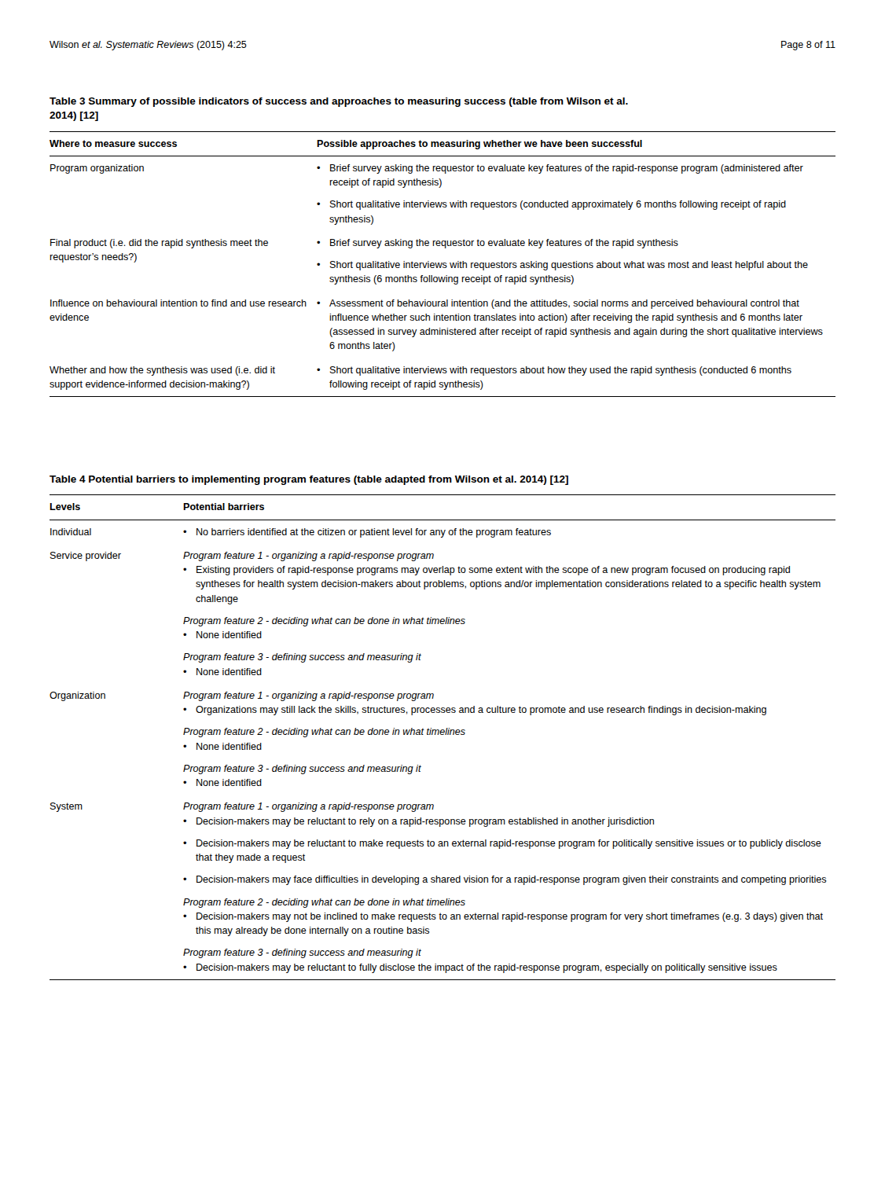Wilson et al. Systematic Reviews (2015) 4:25
Page 8 of 11
Table 3 Summary of possible indicators of success and approaches to measuring success (table from Wilson et al.
2014) [12]
| Where to measure success | Possible approaches to measuring whether we have been successful |
| --- | --- |
| Program organization | Brief survey asking the requestor to evaluate key features of the rapid-response program (administered after receipt of rapid synthesis) Short qualitative interviews with requestors (conducted approximately 6 months following receipt of rapid synthesis) |
| Final product (i.e. did the rapid synthesis meet the requestor’s needs?) | Brief survey asking the requestor to evaluate key features of the rapid synthesis Short qualitative interviews with requestors asking questions about what was most and least helpful about the synthesis (6 months following receipt of rapid synthesis) |
| Influence on behavioural intention to find and use research evidence | Assessment of behavioural intention (and the attitudes, social norms and perceived behavioural control that influence whether such intention translates into action) after receiving the rapid synthesis and 6 months later (assessed in survey administered after receipt of rapid synthesis and again during the short qualitative interviews 6 months later) |
| Whether and how the synthesis was used (i.e. did it support evidence-informed decision-making?) | Short qualitative interviews with requestors about how they used the rapid synthesis (conducted 6 months following receipt of rapid synthesis) |
Table 4 Potential barriers to implementing program features (table adapted from Wilson et al. 2014) [12]
| Levels | Potential barriers |
| --- | --- |
| Individual | No barriers identified at the citizen or patient level for any of the program features |
| Service provider | Program feature 1 - organizing a rapid-response program Existing providers of rapid-response programs may overlap to some extent with the scope of a new program focused on producing rapid syntheses for health system decision-makers about problems, options and/or implementation considerations related to a specific health system challenge Program feature 2 - deciding what can be done in what timelines None identified Program feature 3 - defining success and measuring it None identified |
| Organization | Program feature 1 - organizing a rapid-response program Organizations may still lack the skills, structures, processes and a culture to promote and use research findings in decision-making Program feature 2 - deciding what can be done in what timelines None identified Program feature 3 - defining success and measuring it None identified |
| System | Program feature 1 - organizing a rapid-response program Decision-makers may be reluctant to rely on a rapid-response program established in another jurisdiction Decision-makers may be reluctant to make requests to an external rapid-response program for politically sensitive issues or to publicly disclose that they made a request Decision-makers may face difficulties in developing a shared vision for a rapid-response program given their constraints and competing priorities Program feature 2 - deciding what can be done in what timelines Decision-makers may not be inclined to make requests to an external rapid-response program for very short timeframes (e.g. 3 days) given that this may already be done internally on a routine basis Program feature 3 - defining success and measuring it Decision-makers may be reluctant to fully disclose the impact of the rapid-response program, especially on politically sensitive issues |